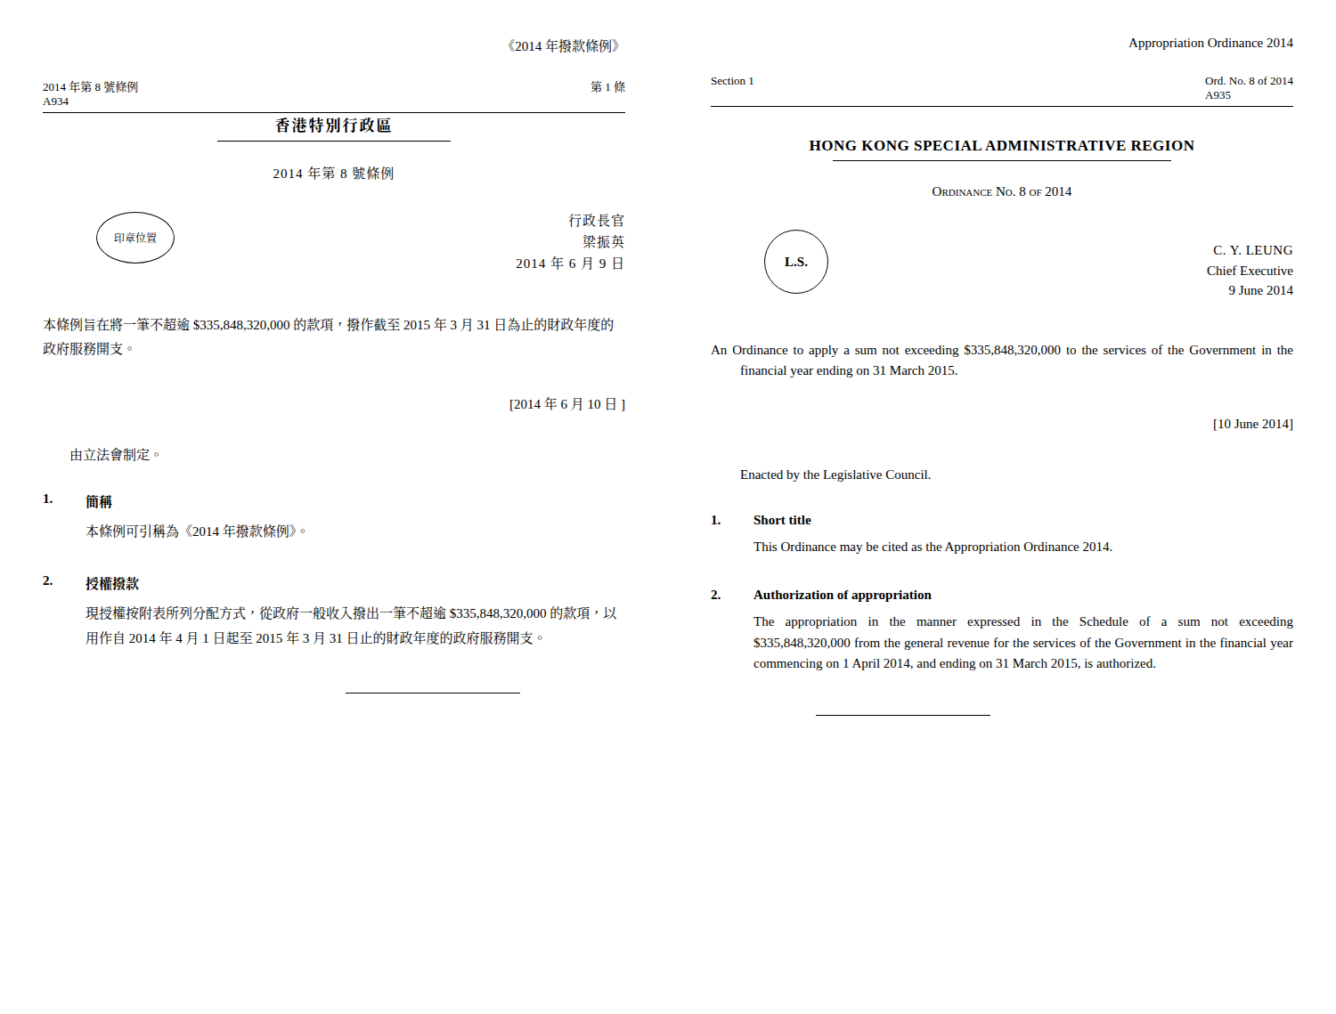《2014 年撥款條例》
2014 年第 8 號條例
A934 第 1 條
香港特別行政區
2014 年第 8 號條例
印章位置
行政長官
梁振英
2014 年 6 月 9 日
本條例旨在將一筆不超逾 $335,848,320,000 的款項，撥作截至 2015 年 3 月 31 日為止的財政年度的政府服務開支。
[2014 年 6 月 10 日 ]
由立法會制定。
1. 簡稱
本條例可引稱為《2014 年撥款條例》。
2. 授權撥款
現授權按附表所列分配方式，從政府一般收入撥出一筆不超逾 $335,848,320,000 的款項，以用作自 2014 年 4 月 1 日起至 2015 年 3 月 31 日止的財政年度的政府服務開支。
Appropriation Ordinance 2014
Section 1 Ord. No. 8 of 2014
A935
HONG KONG SPECIAL ADMINISTRATIVE REGION
Ordinance No. 8 of 2014
L.S.
C. Y. LEUNG
Chief Executive
9 June 2014
An Ordinance to apply a sum not exceeding $335,848,320,000 to the services of the Government in the financial year ending on 31 March 2015.
[10 June 2014]
Enacted by the Legislative Council.
1. Short title
This Ordinance may be cited as the Appropriation Ordinance 2014.
2. Authorization of appropriation
The appropriation in the manner expressed in the Schedule of a sum not exceeding $335,848,320,000 from the general revenue for the services of the Government in the financial year commencing on 1 April 2014, and ending on 31 March 2015, is authorized.